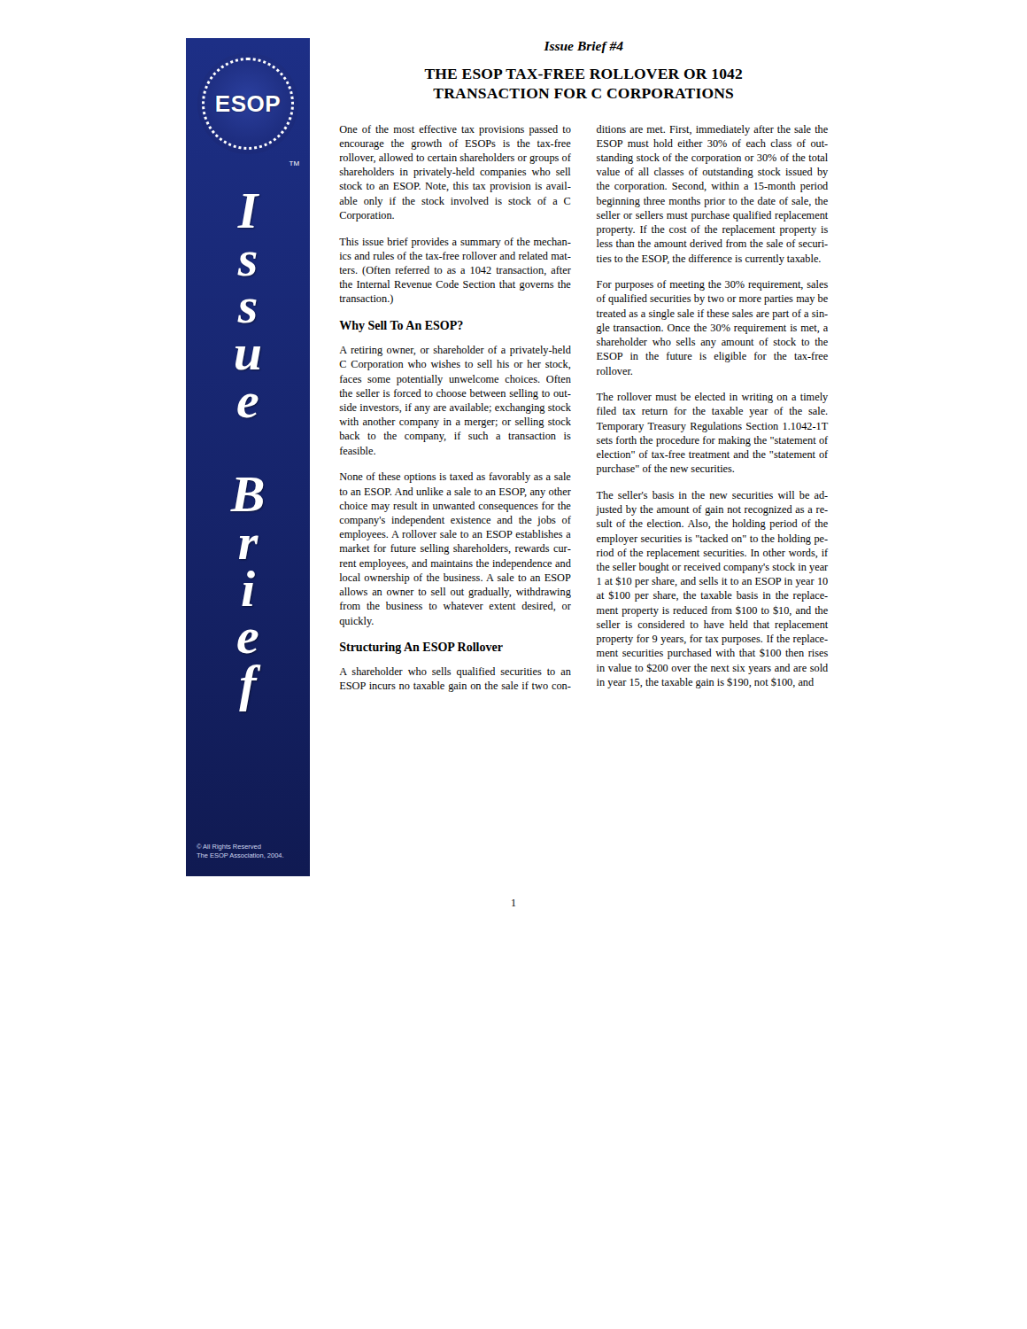ESOP
TM
I s s u e B r i e f
© All Rights Reserved
The ESOP Association, 2004.
Issue Brief #4
THE ESOP TAX-FREE ROLLOVER OR 1042
TRANSACTION FOR C CORPORATIONS
One of the most effective tax provisions passed to encourage the growth of ESOPs is the tax-free rollover, allowed to certain shareholders or groups of shareholders in privately-held companies who sell stock to an ESOP. Note, this tax provision is available only if the stock involved is stock of a C Corporation.
This issue brief provides a summary of the mechanics and rules of the tax-free rollover and related matters. (Often referred to as a 1042 transaction, after the Internal Revenue Code Section that governs the transaction.)
Why Sell To An ESOP?
A retiring owner, or shareholder of a privately-held C Corporation who wishes to sell his or her stock, faces some potentially unwelcome choices. Often the seller is forced to choose between selling to outside investors, if any are available; exchanging stock with another company in a merger; or selling stock back to the company, if such a transaction is feasible.
None of these options is taxed as favorably as a sale to an ESOP. And unlike a sale to an ESOP, any other choice may result in unwanted consequences for the company's independent existence and the jobs of employees. A rollover sale to an ESOP establishes a market for future selling shareholders, rewards current employees, and maintains the independence and local ownership of the business. A sale to an ESOP allows an owner to sell out gradually, withdrawing from the business to whatever extent desired, or quickly.
Structuring An ESOP Rollover
A shareholder who sells qualified securities to an ESOP incurs no taxable gain on the sale if two conditions are met. First, immediately after the sale the ESOP must hold either 30% of each class of outstanding stock of the corporation or 30% of the total value of all classes of outstanding stock issued by the corporation. Second, within a 15-month period beginning three months prior to the date of sale, the seller or sellers must purchase qualified replacement property. If the cost of the replacement property is less than the amount derived from the sale of securities to the ESOP, the difference is currently taxable.
For purposes of meeting the 30% requirement, sales of qualified securities by two or more parties may be treated as a single sale if these sales are part of a single transaction. Once the 30% requirement is met, a shareholder who sells any amount of stock to the ESOP in the future is eligible for the tax-free rollover.
The rollover must be elected in writing on a timely filed tax return for the taxable year of the sale. Temporary Treasury Regulations Section 1.1042-1T sets forth the procedure for making the "statement of election" of tax-free treatment and the "statement of purchase" of the new securities.
The seller's basis in the new securities will be adjusted by the amount of gain not recognized as a result of the election. Also, the holding period of the employer securities is "tacked on" to the holding period of the replacement securities. In other words, if the seller bought or received company's stock in year 1 at $10 per share, and sells it to an ESOP in year 10 at $100 per share, the taxable basis in the replacement property is reduced from $100 to $10, and the seller is considered to have held that replacement property for 9 years, for tax purposes. If the replacement securities purchased with that $100 then rises in value to $200 over the next six years and are sold in year 15, the taxable gain is $190, not $100, and
1